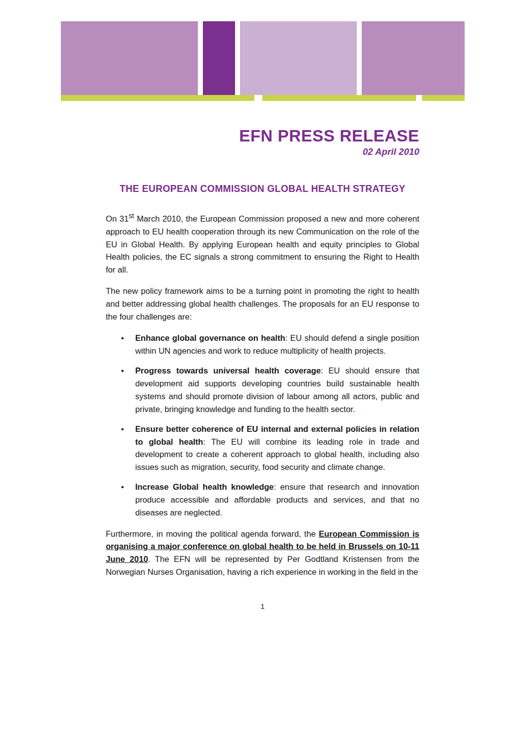EFN PRESS RELEASE
02 April 2010
THE EUROPEAN COMMISSION GLOBAL HEALTH STRATEGY
On 31st March 2010, the European Commission proposed a new and more coherent approach to EU health cooperation through its new Communication on the role of the EU in Global Health. By applying European health and equity principles to Global Health policies, the EC signals a strong commitment to ensuring the Right to Health for all.
The new policy framework aims to be a turning point in promoting the right to health and better addressing global health challenges. The proposals for an EU response to the four challenges are:
Enhance global governance on health: EU should defend a single position within UN agencies and work to reduce multiplicity of health projects.
Progress towards universal health coverage: EU should ensure that development aid supports developing countries build sustainable health systems and should promote division of labour among all actors, public and private, bringing knowledge and funding to the health sector.
Ensure better coherence of EU internal and external policies in relation to global health: The EU will combine its leading role in trade and development to create a coherent approach to global health, including also issues such as migration, security, food security and climate change.
Increase Global health knowledge: ensure that research and innovation produce accessible and affordable products and services, and that no diseases are neglected.
Furthermore, in moving the political agenda forward, the European Commission is organising a major conference on global health to be held in Brussels on 10-11 June 2010. The EFN will be represented by Per Godtland Kristensen from the Norwegian Nurses Organisation, having a rich experience in working in the field in the
1